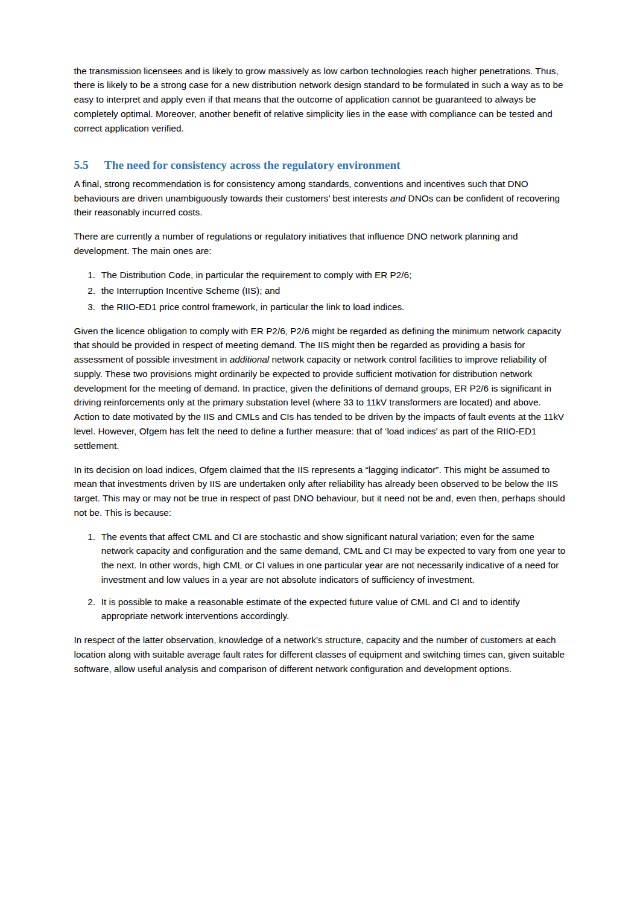the transmission licensees and is likely to grow massively as low carbon technologies reach higher penetrations. Thus, there is likely to be a strong case for a new distribution network design standard to be formulated in such a way as to be easy to interpret and apply even if that means that the outcome of application cannot be guaranteed to always be completely optimal. Moreover, another benefit of relative simplicity lies in the ease with compliance can be tested and correct application verified.
5.5 The need for consistency across the regulatory environment
A final, strong recommendation is for consistency among standards, conventions and incentives such that DNO behaviours are driven unambiguously towards their customers’ best interests and DNOs can be confident of recovering their reasonably incurred costs.
There are currently a number of regulations or regulatory initiatives that influence DNO network planning and development. The main ones are:
The Distribution Code, in particular the requirement to comply with ER P2/6;
the Interruption Incentive Scheme (IIS); and
the RIIO-ED1 price control framework, in particular the link to load indices.
Given the licence obligation to comply with ER P2/6, P2/6 might be regarded as defining the minimum network capacity that should be provided in respect of meeting demand. The IIS might then be regarded as providing a basis for assessment of possible investment in additional network capacity or network control facilities to improve reliability of supply. These two provisions might ordinarily be expected to provide sufficient motivation for distribution network development for the meeting of demand. In practice, given the definitions of demand groups, ER P2/6 is significant in driving reinforcements only at the primary substation level (where 33 to 11kV transformers are located) and above. Action to date motivated by the IIS and CMLs and CIs has tended to be driven by the impacts of fault events at the 11kV level. However, Ofgem has felt the need to define a further measure: that of ‘load indices’ as part of the RIIO-ED1 settlement.
In its decision on load indices, Ofgem claimed that the IIS represents a “lagging indicator”. This might be assumed to mean that investments driven by IIS are undertaken only after reliability has already been observed to be below the IIS target. This may or may not be true in respect of past DNO behaviour, but it need not be and, even then, perhaps should not be. This is because:
The events that affect CML and CI are stochastic and show significant natural variation; even for the same network capacity and configuration and the same demand, CML and CI may be expected to vary from one year to the next. In other words, high CML or CI values in one particular year are not necessarily indicative of a need for investment and low values in a year are not absolute indicators of sufficiency of investment.
It is possible to make a reasonable estimate of the expected future value of CML and CI and to identify appropriate network interventions accordingly.
In respect of the latter observation, knowledge of a network’s structure, capacity and the number of customers at each location along with suitable average fault rates for different classes of equipment and switching times can, given suitable software, allow useful analysis and comparison of different network configuration and development options.